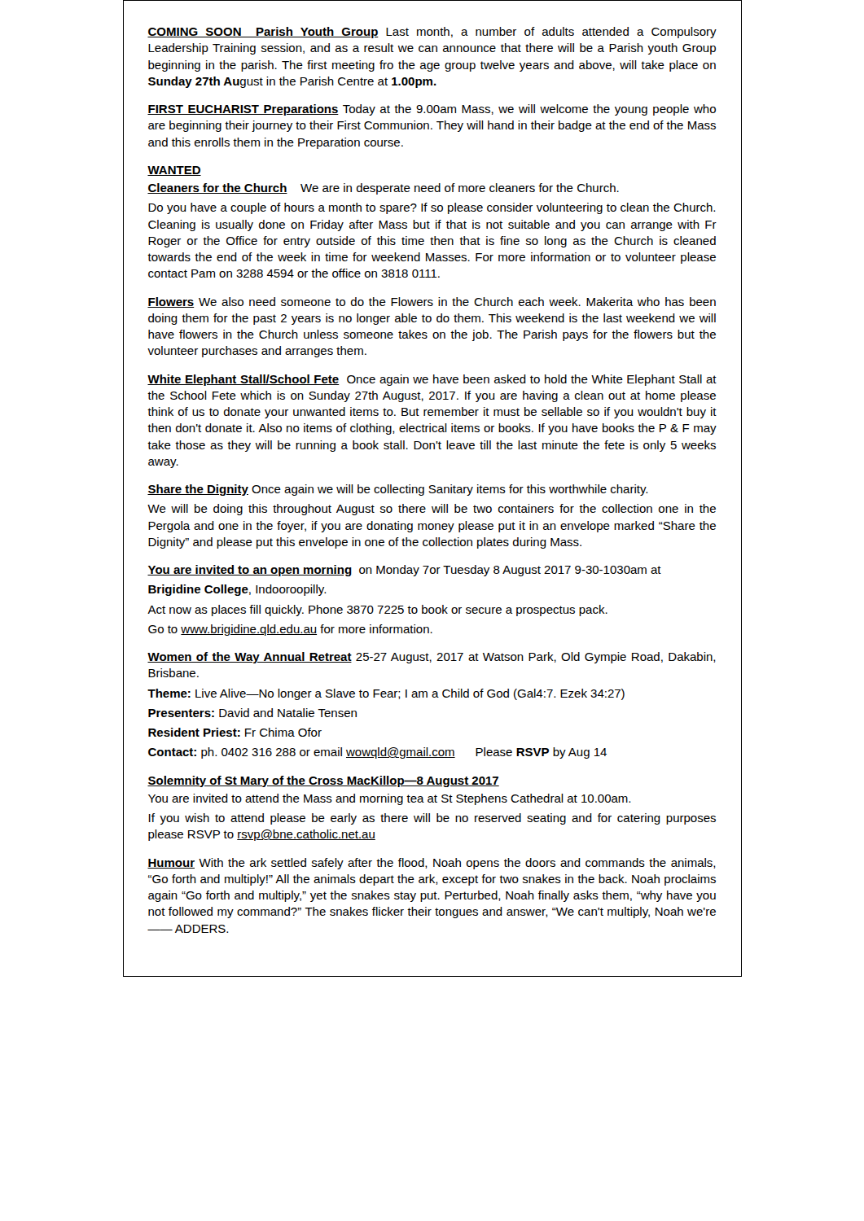COMING SOON _Parish Youth Group Last month, a number of adults attended a Compulsory Leadership Training session, and as a result we can announce that there will be a Parish youth Group beginning in the parish. The first meeting fro the age group twelve years and above, will take place on Sunday 27th August in the Parish Centre at 1.00pm.
FIRST EUCHARIST Preparations Today at the 9.00am Mass, we will welcome the young people who are beginning their journey to their First Communion. They will hand in their badge at the end of the Mass and this enrolls them in the Preparation course.
WANTED
Cleaners for the Church We are in desperate need of more cleaners for the Church.
Do you have a couple of hours a month to spare? If so please consider volunteering to clean the Church. Cleaning is usually done on Friday after Mass but if that is not suitable and you can arrange with Fr Roger or the Office for entry outside of this time then that is fine so long as the Church is cleaned towards the end of the week in time for weekend Masses. For more information or to volunteer please contact Pam on 3288 4594 or the office on 3818 0111.
Flowers We also need someone to do the Flowers in the Church each week. Makerita who has been doing them for the past 2 years is no longer able to do them. This weekend is the last weekend we will have flowers in the Church unless someone takes on the job. The Parish pays for the flowers but the volunteer purchases and arranges them.
White Elephant Stall/School Fete Once again we have been asked to hold the White Elephant Stall at the School Fete which is on Sunday 27th August, 2017. If you are having a clean out at home please think of us to donate your unwanted items to. But remember it must be sellable so if you wouldn't buy it then don't donate it. Also no items of clothing, electrical items or books. If you have books the P & F may take those as they will be running a book stall. Don't leave till the last minute the fete is only 5 weeks away.
Share the Dignity Once again we will be collecting Sanitary items for this worthwhile charity.
We will be doing this throughout August so there will be two containers for the collection one in the Pergola and one in the foyer, if you are donating money please put it in an envelope marked “Share the Dignity” and please put this envelope in one of the collection plates during Mass.
You are invited to an open morning on Monday 7or Tuesday 8 August 2017 9-30-1030am at
Brigidine College, Indooroopilly.
Act now as places fill quickly. Phone 3870 7225 to book or secure a prospectus pack.
Go to www.brigidine.qld.edu.au for more information.
Women of the Way Annual Retreat 25-27 August, 2017 at Watson Park, Old Gympie Road, Dakabin, Brisbane.
Theme: Live Alive—No longer a Slave to Fear; I am a Child of God (Gal4:7. Ezek 34:27)
Presenters: David and Natalie Tensen
Resident Priest: Fr Chima Ofor
Contact: ph. 0402 316 288 or email wowqld@gmail.com Please RSVP by Aug 14
Solemnity of St Mary of the Cross MacKillop—8 August 2017
You are invited to attend the Mass and morning tea at St Stephens Cathedral at 10.00am.
If you wish to attend please be early as there will be no reserved seating and for catering purposes please RSVP to rsvp@bne.catholic.net.au
Humour With the ark settled safely after the flood, Noah opens the doors and commands the animals, “Go forth and multiply!” All the animals depart the ark, except for two snakes in the back. Noah proclaims again “Go forth and multiply,” yet the snakes stay put. Perturbed, Noah finally asks them, “why have you not followed my command?” The snakes flicker their tongues and answer, “We can't multiply, Noah we're —— ADDERS.